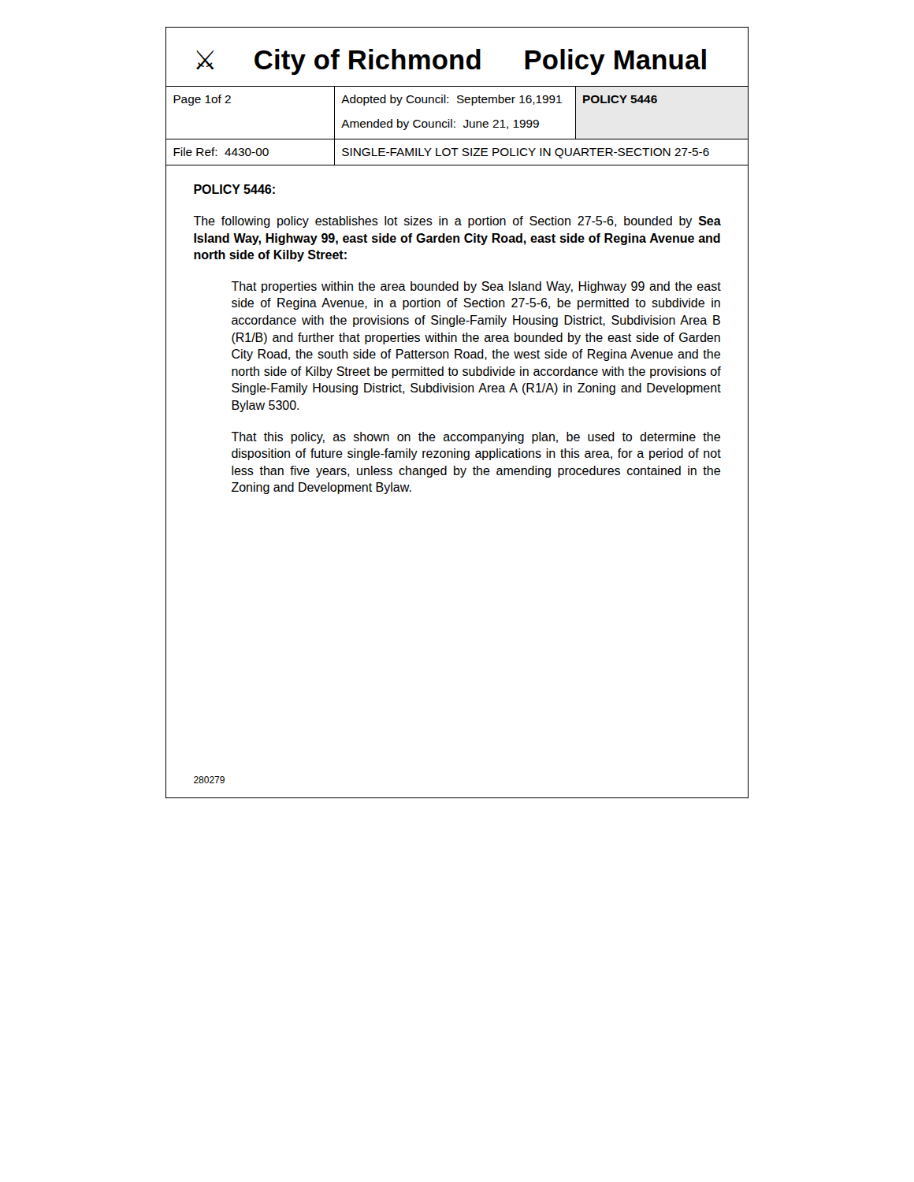⚔
City of Richmond
Policy Manual
| Page 1of 2 | Adopted by Council: September 16,1991 Amended by Council: June 21, 1999 | POLICY 5446 |
| File Ref: 4430-00 | SINGLE-FAMILY LOT SIZE POLICY IN QUARTER-SECTION 27-5-6 |
POLICY 5446:
The following policy establishes lot sizes in a portion of Section 27-5-6, bounded by Sea Island Way, Highway 99, east side of Garden City Road, east side of Regina Avenue and north side of Kilby Street:
That properties within the area bounded by Sea Island Way, Highway 99 and the east side of Regina Avenue, in a portion of Section 27-5-6, be permitted to subdivide in accordance with the provisions of Single-Family Housing District, Subdivision Area B (R1/B) and further that properties within the area bounded by the east side of Garden City Road, the south side of Patterson Road, the west side of Regina Avenue and the north side of Kilby Street be permitted to subdivide in accordance with the provisions of Single-Family Housing District, Subdivision Area A (R1/A) in Zoning and Development Bylaw 5300.
That this policy, as shown on the accompanying plan, be used to determine the disposition of future single-family rezoning applications in this area, for a period of not less than five years, unless changed by the amending procedures contained in the Zoning and Development Bylaw.
280279